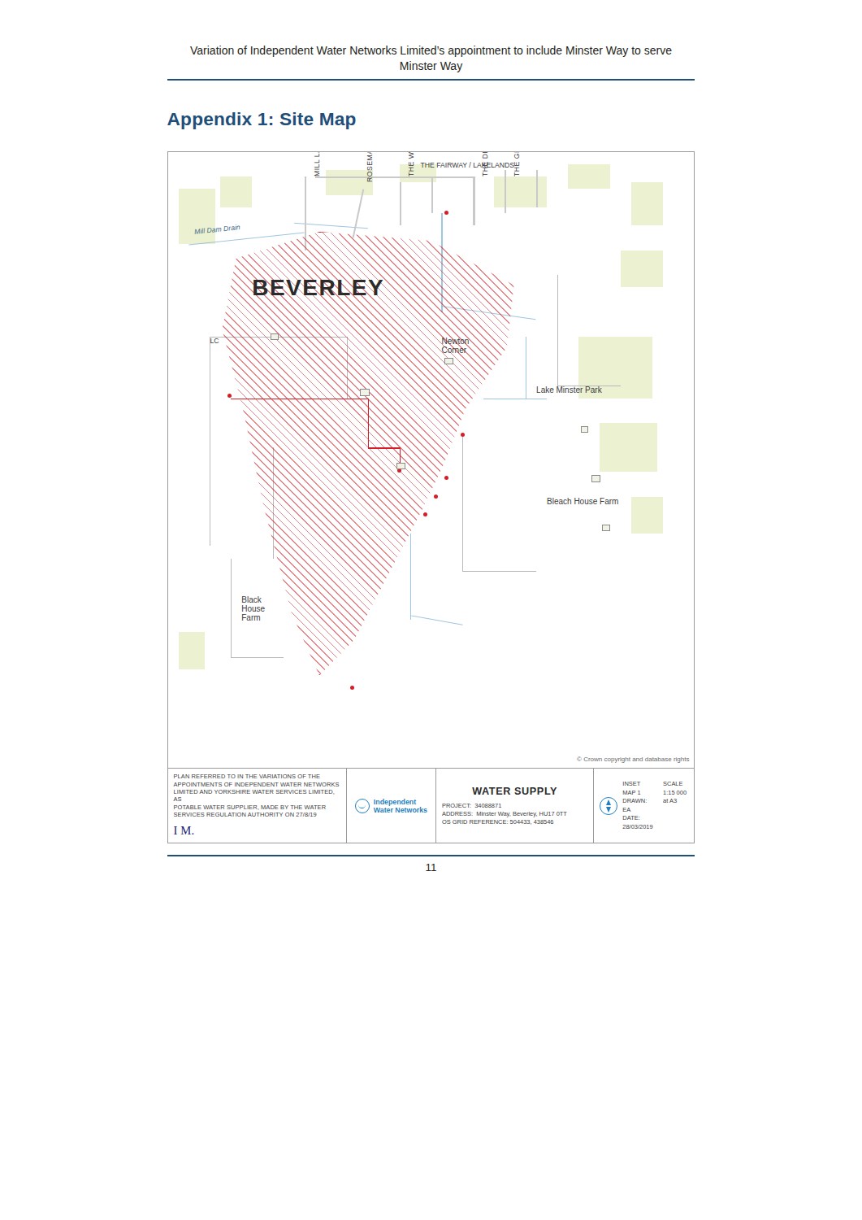Variation of Independent Water Networks Limited’s appointment to include Minster Way to serve
Minster Way
Appendix 1: Site Map
BEVERLEY
LC
Mill Dam Drain
MILL LANE
ROSEMARY AVE
THE WYNDS
THE DELL
THE GLEN
THE FAIRWAY / LAKELANDS
Newton
Corner
Lake Minster Park
Bleach House Farm
Black
House
Farm
© Crown copyright and database rights
PLAN REFERRED TO IN THE VARIATIONS OF THE
APPOINTMENTS OF INDEPENDENT WATER NETWORKS
LIMITED AND YORKSHIRE WATER SERVICES LIMITED, AS
POTABLE WATER SUPPLIER, MADE BY THE WATER
SERVICES REGULATION AUTHORITY ON 27/8/19
I M.
Independent
Water Networks
WATER SUPPLY
PROJECT: 34088871
ADDRESS: Minster Way, Beverley, HU17 0TT
OS GRID REFERENCE: 504433, 438546
INSET MAP 1
DRAWN: EA
DATE: 28/03/2019
SCALE
1:15 000 at A3
11